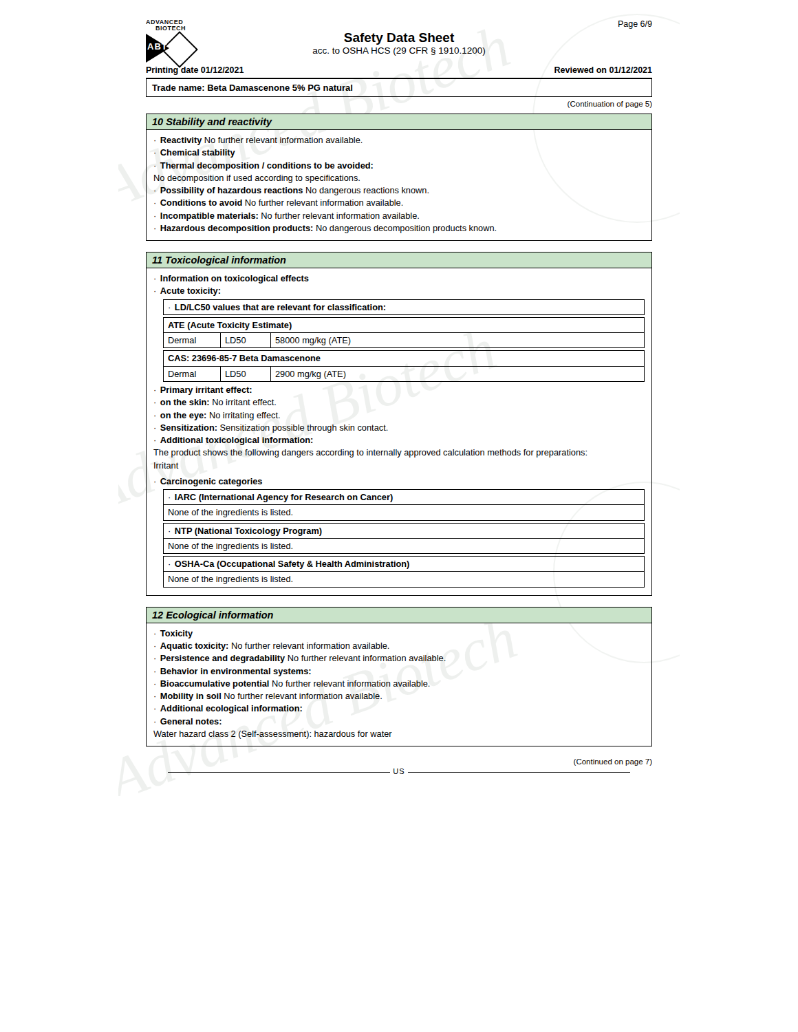Advanced Biotech Advanced Biotech Advanced Biotech
ADVANCED
BIOTECH
ABT
Page 6/9
Safety Data Sheet
acc. to OSHA HCS (29 CFR § 1910.1200)
Printing date 01/12/2021 Reviewed on 01/12/2021
Trade name: Beta Damascenone 5% PG natural
(Continuation of page 5)
10 Stability and reactivity
· Reactivity No further relevant information available.
· Chemical stability
· Thermal decomposition / conditions to be avoided:
No decomposition if used according to specifications.
· Possibility of hazardous reactions No dangerous reactions known.
· Conditions to avoid No further relevant information available.
· Incompatible materials: No further relevant information available.
· Hazardous decomposition products: No dangerous decomposition products known.
11 Toxicological information
· Information on toxicological effects
· Acute toxicity:
| · LD/LC50 values that are relevant for classification: |
| ATE (Acute Toxicity Estimate) |
| Dermal | LD50 | 58000 mg/kg (ATE) |
| CAS: 23696-85-7 Beta Damascenone |
| Dermal | LD50 | 2900 mg/kg (ATE) |
· Primary irritant effect:
· on the skin: No irritant effect.
· on the eye: No irritating effect.
· Sensitization: Sensitization possible through skin contact.
· Additional toxicological information:
The product shows the following dangers according to internally approved calculation methods for preparations:
Irritant
· Carcinogenic categories
| · IARC (International Agency for Research on Cancer) |
| None of the ingredients is listed. |
| · NTP (National Toxicology Program) |
| None of the ingredients is listed. |
| · OSHA-Ca (Occupational Safety & Health Administration) |
| None of the ingredients is listed. |
12 Ecological information
· Toxicity
· Aquatic toxicity: No further relevant information available.
· Persistence and degradability No further relevant information available.
· Behavior in environmental systems:
· Bioaccumulative potential No further relevant information available.
· Mobility in soil No further relevant information available.
· Additional ecological information:
· General notes:
Water hazard class 2 (Self-assessment): hazardous for water
(Continued on page 7)
US